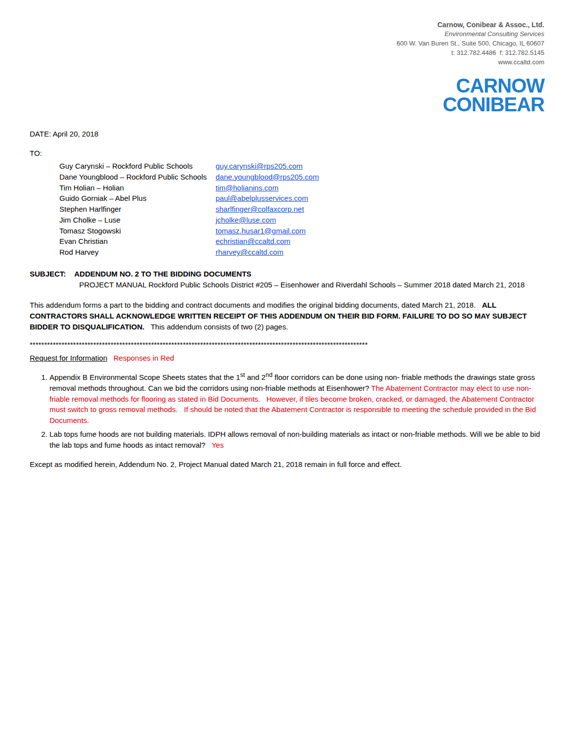Carnow, Conibear & Assoc., Ltd.
Environmental Consulting Services
600 W. Van Buren St., Suite 500, Chicago, IL 60607
t: 312.782.4486 f: 312.782.5145
www.ccaltd.com
CARNOW
CONIBEAR
DATE: April 20, 2018
TO:
| Guy Carynski – Rockford Public Schools | guy.carynski@rps205.com |
| Dane Youngblood – Rockford Public Schools | dane.youngblood@rps205.com |
| Tim Holian – Holian | tim@holianins.com |
| Guido Gorniak – Abel Plus | paul@abelplusservices.com |
| Stephen Harlfinger | sharlfinger@colfaxcorp.net |
| Jim Cholke – Luse | jcholke@luse.com |
| Tomasz Stogowski | tomasz.husar1@gmail.com |
| Evan Christian | echristian@ccaltd.com |
| Rod Harvey | rharvey@ccaltd.com |
SUBJECT: ADDENDUM NO. 2 TO THE BIDDING DOCUMENTS
PROJECT MANUAL Rockford Public Schools District #205 – Eisenhower and Riverdahl Schools – Summer 2018 dated March 21, 2018
This addendum forms a part to the bidding and contract documents and modifies the original bidding documents, dated March 21, 2018. ALL CONTRACTORS SHALL ACKNOWLEDGE WRITTEN RECEIPT OF THIS ADDENDUM ON THEIR BID FORM. FAILURE TO DO SO MAY SUBJECT BIDDER TO DISQUALIFICATION. This addendum consists of two (2) pages.
*********************************************************************************************************************
Request for Information Responses in Red
Appendix B Environmental Scope Sheets states that the 1st and 2nd floor corridors can be done using non- friable methods the drawings state gross removal methods throughout. Can we bid the corridors using non-friable methods at Eisenhower? The Abatement Contractor may elect to use non-friable removal methods for flooring as stated in Bid Documents. However, if tiles become broken, cracked, or damaged, the Abatement Contractor must switch to gross removal methods. If should be noted that the Abatement Contractor is responsible to meeting the schedule provided in the Bid Documents.
Lab tops fume hoods are not building materials. IDPH allows removal of non-building materials as intact or non-friable methods. Will we be able to bid the lab tops and fume hoods as intact removal? Yes
Except as modified herein, Addendum No. 2, Project Manual dated March 21, 2018 remain in full force and effect.